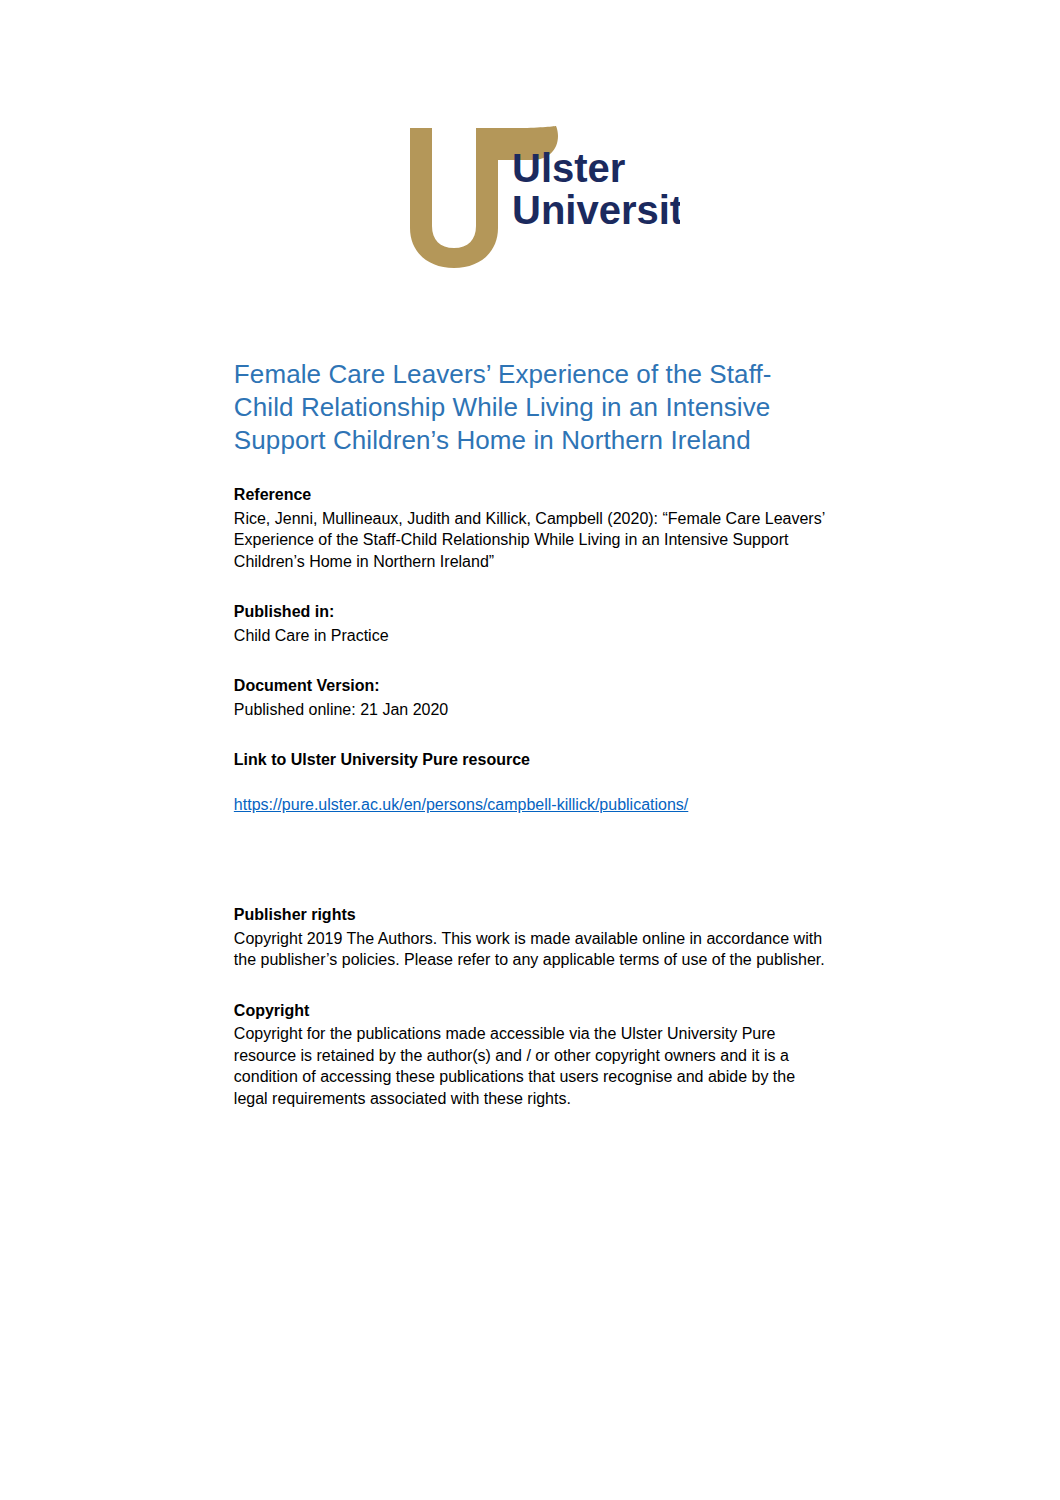Ulster University
Female Care Leavers’ Experience of the Staff-Child Relationship While Living in an Intensive Support Children’s Home in Northern Ireland
Reference
Rice, Jenni, Mullineaux, Judith and Killick, Campbell (2020): “Female Care Leavers’ Experience of the Staff-Child Relationship While Living in an Intensive Support Children’s Home in Northern Ireland”
Published in:
Child Care in Practice
Document Version:
Published online: 21 Jan 2020
Link to Ulster University Pure resource
https://pure.ulster.ac.uk/en/persons/campbell-killick/publications/
Publisher rights
Copyright 2019 The Authors. This work is made available online in accordance with the publisher’s policies. Please refer to any applicable terms of use of the publisher.
Copyright
Copyright for the publications made accessible via the Ulster University Pure resource is retained by the author(s) and / or other copyright owners and it is a condition of accessing these publications that users recognise and abide by the legal requirements associated with these rights.